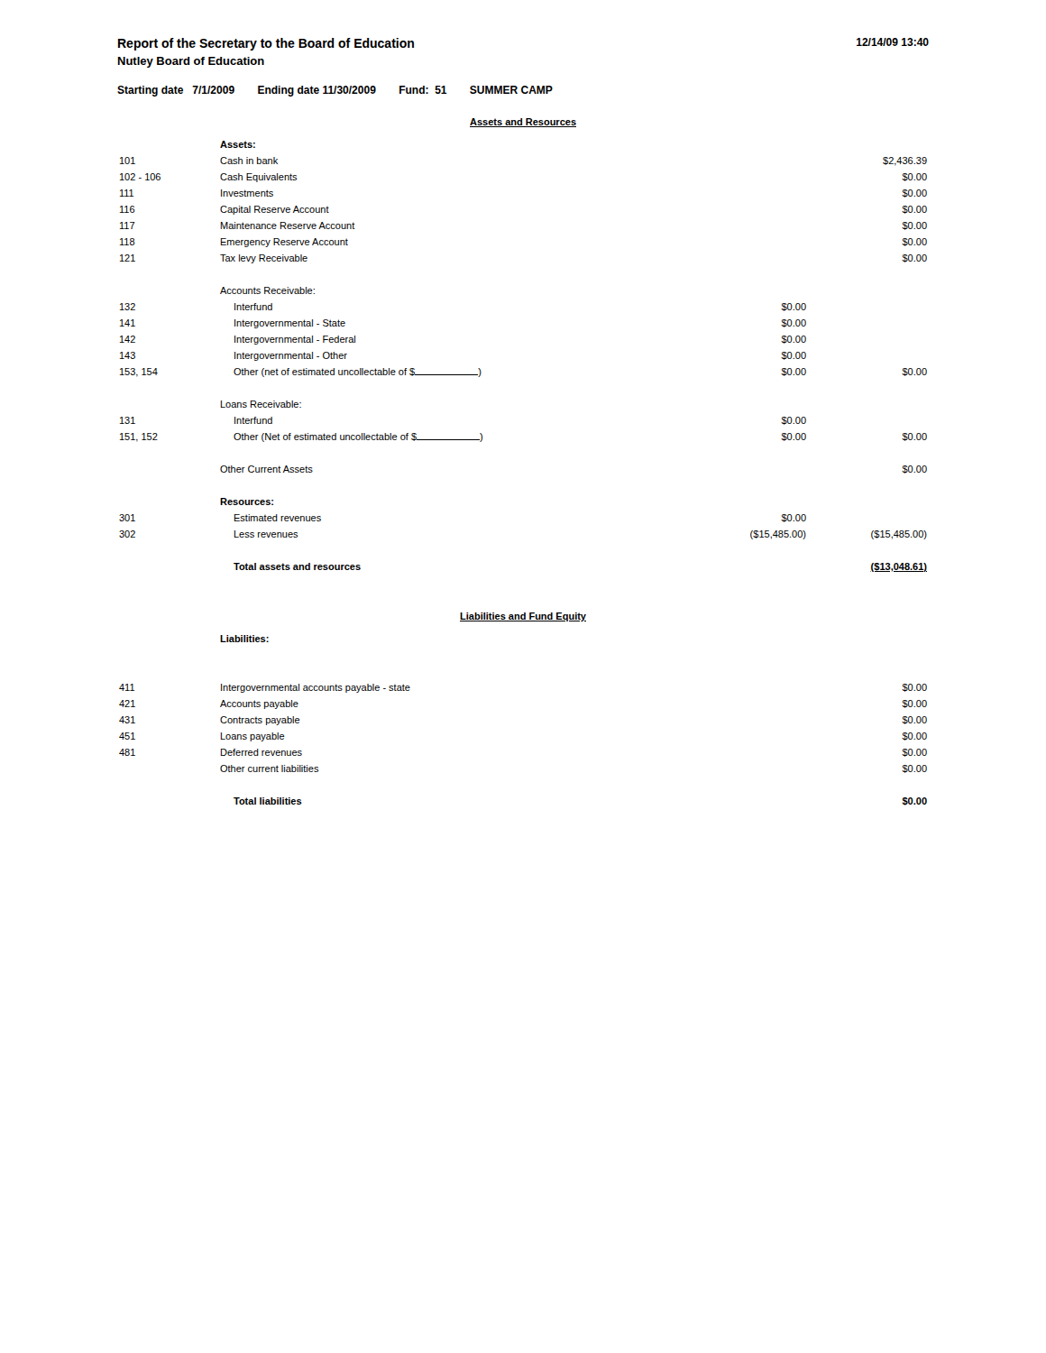12/14/09 13:40
Report of the Secretary to the Board of Education
Nutley Board of Education
Starting date 7/1/2009 Ending date 11/30/2009 Fund: 51 SUMMER CAMP
Assets and Resources
| | Assets: | | |
| 101 | Cash in bank | | $2,436.39 |
| 102 - 106 | Cash Equivalents | | $0.00 |
| 111 | Investments | | $0.00 |
| 116 | Capital Reserve Account | | $0.00 |
| 117 | Maintenance Reserve Account | | $0.00 |
| 118 | Emergency Reserve Account | | $0.00 |
| 121 | Tax levy Receivable | | $0.00 |
| | Accounts Receivable: | | |
| 132 | Interfund | $0.00 | |
| 141 | Intergovernmental - State | $0.00 | |
| 142 | Intergovernmental - Federal | $0.00 | |
| 143 | Intergovernmental - Other | $0.00 | |
| 153, 154 | Other (net of estimated uncollectable of $ ) | $0.00 | $0.00 |
| | Loans Receivable: | | |
| 131 | Interfund | $0.00 | |
| 151, 152 | Other (Net of estimated uncollectable of $ ) | $0.00 | $0.00 |
| | Other Current Assets | | $0.00 |
| | Resources: | | |
| 301 | Estimated revenues | $0.00 | |
| 302 | Less revenues | ($15,485.00) | ($15,485.00) |
| | Total assets and resources | | ($13,048.61) |
Liabilities and Fund Equity
| | Liabilities: | | |
| 411 | Intergovernmental accounts payable - state | | $0.00 |
| 421 | Accounts payable | | $0.00 |
| 431 | Contracts payable | | $0.00 |
| 451 | Loans payable | | $0.00 |
| 481 | Deferred revenues | | $0.00 |
| | Other current liabilities | | $0.00 |
| | Total liabilities | | $0.00 |